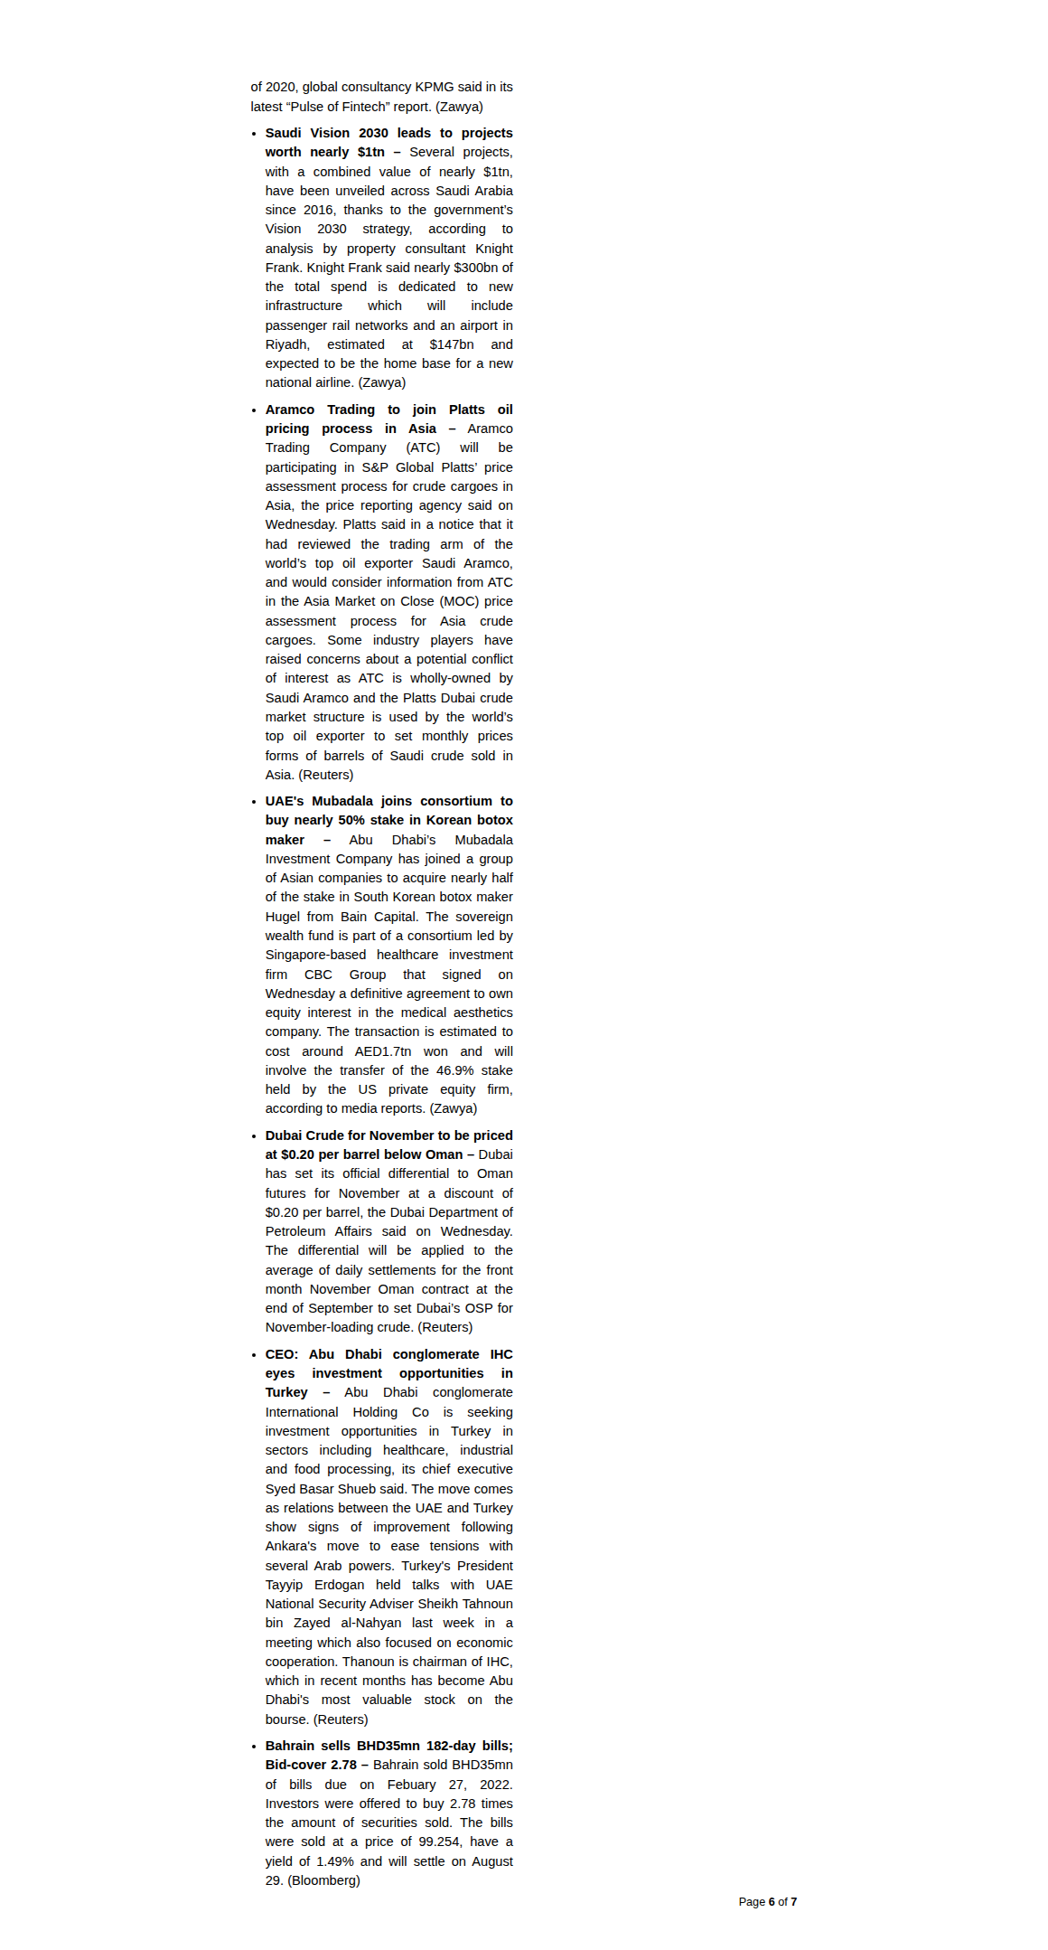of 2020, global consultancy KPMG said in its latest “Pulse of Fintech” report. (Zawya)
Saudi Vision 2030 leads to projects worth nearly $1tn – Several projects, with a combined value of nearly $1tn, have been unveiled across Saudi Arabia since 2016, thanks to the government’s Vision 2030 strategy, according to analysis by property consultant Knight Frank. Knight Frank said nearly $300bn of the total spend is dedicated to new infrastructure which will include passenger rail networks and an airport in Riyadh, estimated at $147bn and expected to be the home base for a new national airline. (Zawya)
Aramco Trading to join Platts oil pricing process in Asia – Aramco Trading Company (ATC) will be participating in S&P Global Platts’ price assessment process for crude cargoes in Asia, the price reporting agency said on Wednesday. Platts said in a notice that it had reviewed the trading arm of the world’s top oil exporter Saudi Aramco, and would consider information from ATC in the Asia Market on Close (MOC) price assessment process for Asia crude cargoes. Some industry players have raised concerns about a potential conflict of interest as ATC is wholly-owned by Saudi Aramco and the Platts Dubai crude market structure is used by the world’s top oil exporter to set monthly prices forms of barrels of Saudi crude sold in Asia. (Reuters)
UAE's Mubadala joins consortium to buy nearly 50% stake in Korean botox maker – Abu Dhabi’s Mubadala Investment Company has joined a group of Asian companies to acquire nearly half of the stake in South Korean botox maker Hugel from Bain Capital. The sovereign wealth fund is part of a consortium led by Singapore-based healthcare investment firm CBC Group that signed on Wednesday a definitive agreement to own equity interest in the medical aesthetics company. The transaction is estimated to cost around AED1.7tn won and will involve the transfer of the 46.9% stake held by the US private equity firm, according to media reports. (Zawya)
Dubai Crude for November to be priced at $0.20 per barrel below Oman – Dubai has set its official differential to Oman futures for November at a discount of $0.20 per barrel, the Dubai Department of Petroleum Affairs said on Wednesday. The differential will be applied to the average of daily settlements for the front month November Oman contract at the end of September to set Dubai’s OSP for November-loading crude. (Reuters)
CEO: Abu Dhabi conglomerate IHC eyes investment opportunities in Turkey – Abu Dhabi conglomerate International Holding Co is seeking investment opportunities in Turkey in sectors including healthcare, industrial and food processing, its chief executive Syed Basar Shueb said. The move comes as relations between the UAE and Turkey show signs of improvement following Ankara's move to ease tensions with several Arab powers. Turkey's President Tayyip Erdogan held talks with UAE National Security Adviser Sheikh Tahnoun bin Zayed al-Nahyan last week in a meeting which also focused on economic cooperation. Thanoun is chairman of IHC, which in recent months has become Abu Dhabi's most valuable stock on the bourse. (Reuters)
Bahrain sells BHD35mn 182-day bills; Bid-cover 2.78 – Bahrain sold BHD35mn of bills due on Febuary 27, 2022. Investors were offered to buy 2.78 times the amount of securities sold. The bills were sold at a price of 99.254, have a yield of 1.49% and will settle on August 29. (Bloomberg)
Page 6 of 7